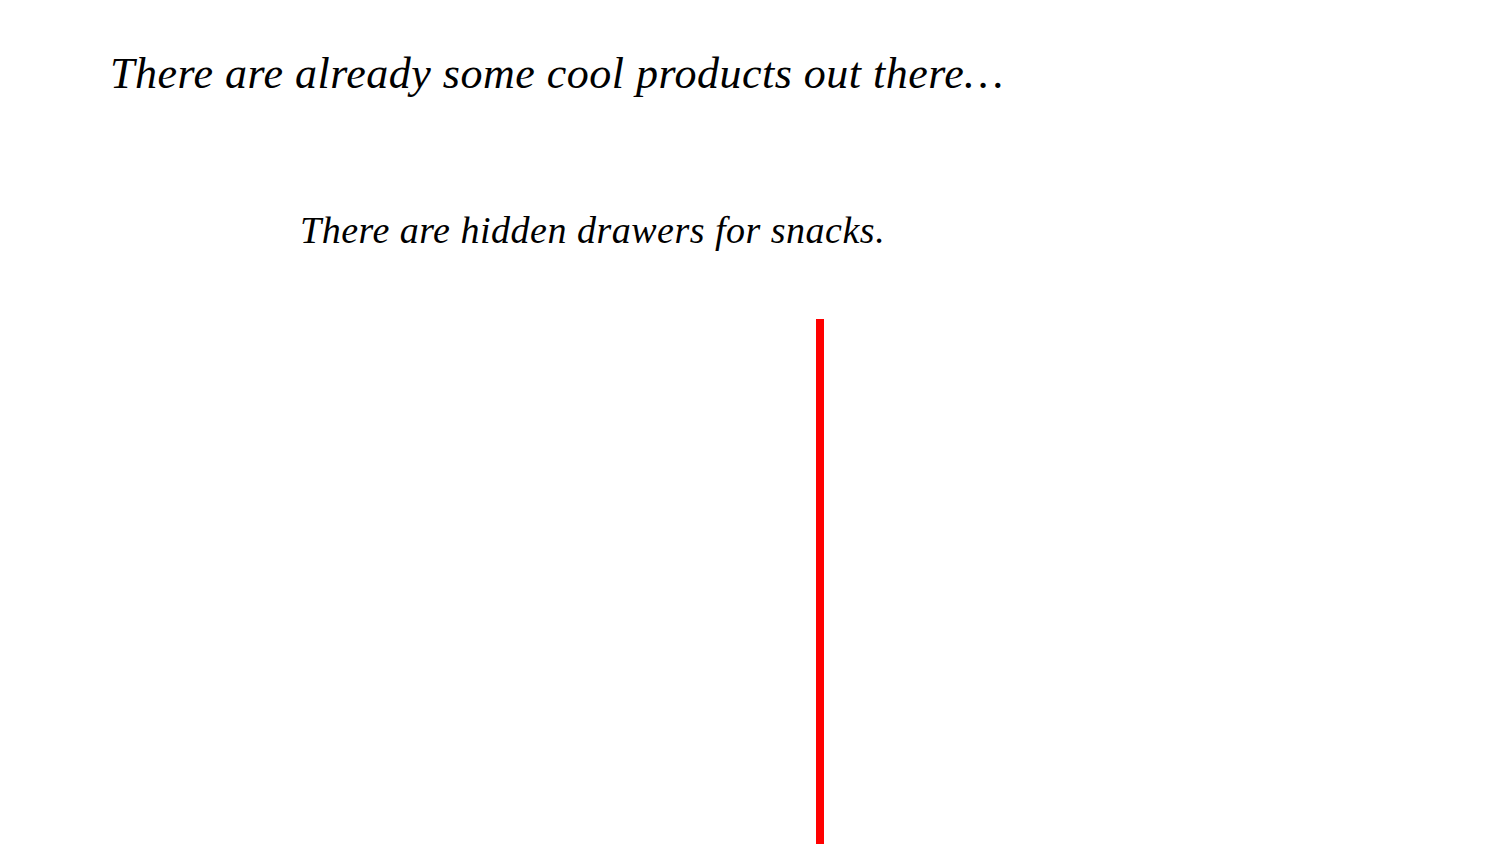There are already some cool products out there…
There are hidden drawers for snacks.